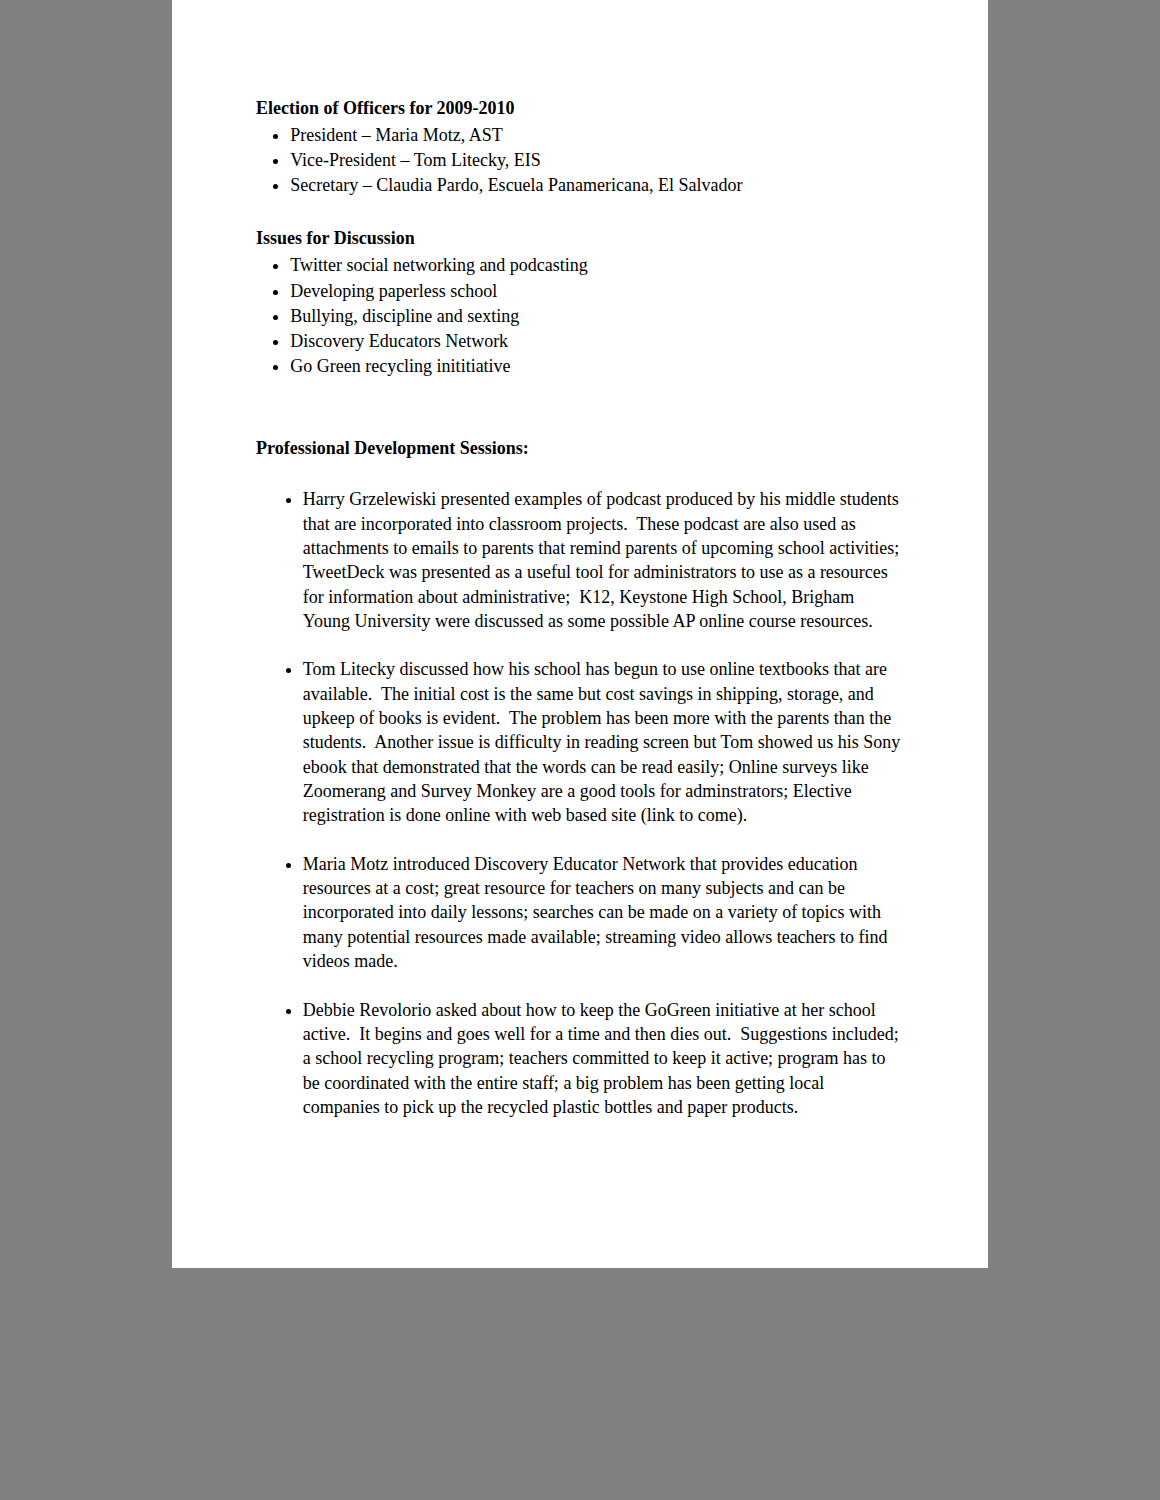Election of Officers for 2009-2010
President – Maria Motz, AST
Vice-President – Tom Litecky, EIS
Secretary – Claudia Pardo, Escuela Panamericana, El Salvador
Issues for Discussion
Twitter social networking and podcasting
Developing paperless school
Bullying, discipline and sexting
Discovery Educators Network
Go Green recycling inititiative
Professional Development Sessions:
Harry Grzelewiski presented examples of podcast produced by his middle students that are incorporated into classroom projects. These podcast are also used as attachments to emails to parents that remind parents of upcoming school activities; TweetDeck was presented as a useful tool for administrators to use as a resources for information about administrative; K12, Keystone High School, Brigham Young University were discussed as some possible AP online course resources.
Tom Litecky discussed how his school has begun to use online textbooks that are available. The initial cost is the same but cost savings in shipping, storage, and upkeep of books is evident. The problem has been more with the parents than the students. Another issue is difficulty in reading screen but Tom showed us his Sony ebook that demonstrated that the words can be read easily; Online surveys like Zoomerang and Survey Monkey are a good tools for adminstrators; Elective registration is done online with web based site (link to come).
Maria Motz introduced Discovery Educator Network that provides education resources at a cost; great resource for teachers on many subjects and can be incorporated into daily lessons; searches can be made on a variety of topics with many potential resources made available; streaming video allows teachers to find videos made.
Debbie Revolorio asked about how to keep the GoGreen initiative at her school active. It begins and goes well for a time and then dies out. Suggestions included; a school recycling program; teachers committed to keep it active; program has to be coordinated with the entire staff; a big problem has been getting local companies to pick up the recycled plastic bottles and paper products.